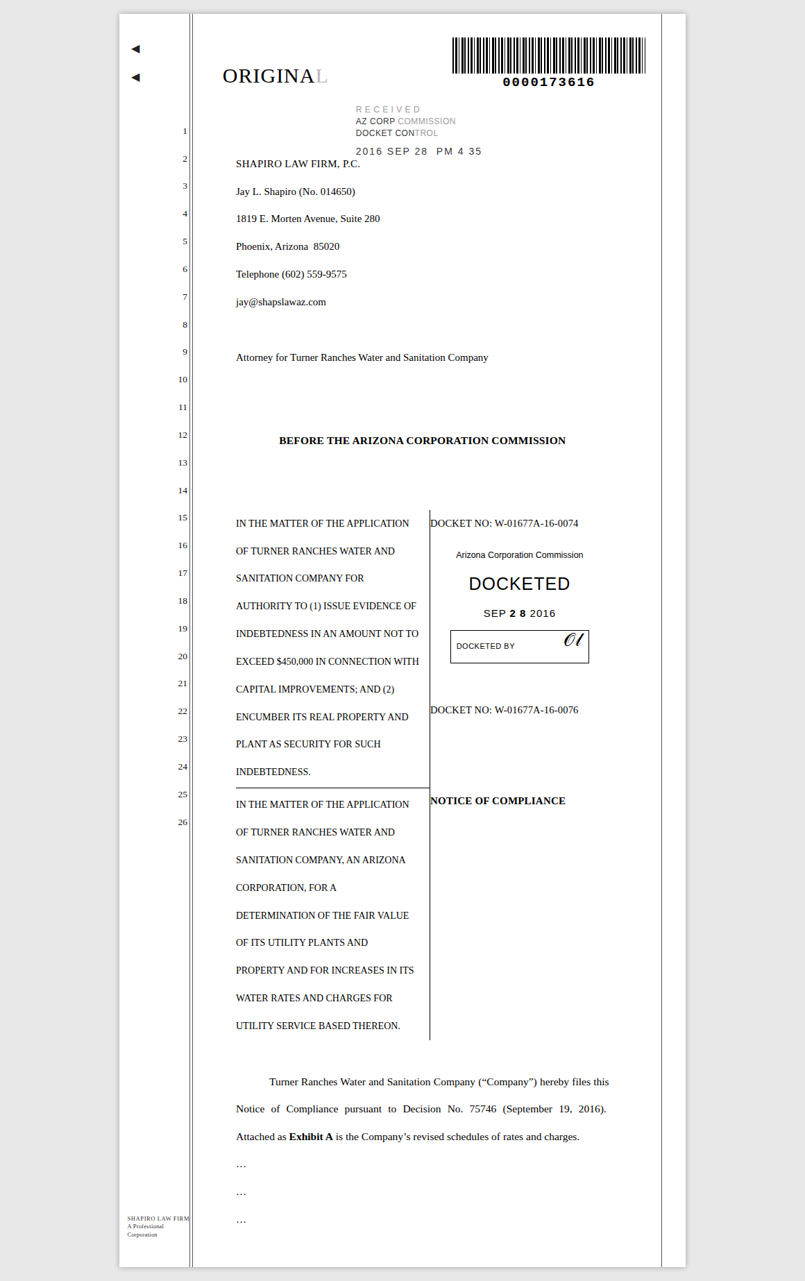◀
◀
0000173616
ORIGINAL
R E C E I V E D
AZ CORP COMMISSION
DOCKET CONTROL
2016 SEP 28 PM 4 35
1
2
3
4
5
6
7
8
9
10
11
12
13
14
15
16
17
18
19
20
21
22
23
24
25
26
SHAPIRO LAW FIRM, P.C.
Jay L. Shapiro (No. 014650)
1819 E. Morten Avenue, Suite 280
Phoenix, Arizona 85020
Telephone (602) 559-9575
jay@shapslawaz.com
Attorney for Turner Ranches Water and Sanitation Company
BEFORE THE ARIZONA CORPORATION COMMISSION
| IN THE MATTER OF THE APPLICATION OF TURNER RANCHES WATER AND SANITATION COMPANY FOR AUTHORITY TO (1) ISSUE EVIDENCE OF INDEBTEDNESS IN AN AMOUNT NOT TO EXCEED $450,000 IN CONNECTION WITH CAPITAL IMPROVEMENTS; AND (2) ENCUMBER ITS REAL PROPERTY AND PLANT AS SECURITY FOR SUCH INDEBTEDNESS. IN THE MATTER OF THE APPLICATION OF TURNER RANCHES WATER AND SANITATION COMPANY, AN ARIZONA CORPORATION, FOR A DETERMINATION OF THE FAIR VALUE OF ITS UTILITY PLANTS AND PROPERTY AND FOR INCREASES IN ITS WATER RATES AND CHARGES FOR UTILITY SERVICE BASED THEREON. | DOCKET NO: W-01677A-16-0074 Arizona Corporation Commission DOCKETED SEP 2 8 2016 DOCKETED BY 𝒪𝓁 DOCKET NO: W-01677A-16-0076 NOTICE OF COMPLIANCE |
Turner Ranches Water and Sanitation Company (“Company”) hereby files this Notice of Compliance pursuant to Decision No. 75746 (September 19, 2016). Attached as Exhibit A is the Company’s revised schedules of rates and charges.
…
…
…
SHAPIRO LAW FIRM
A Professional Corporation